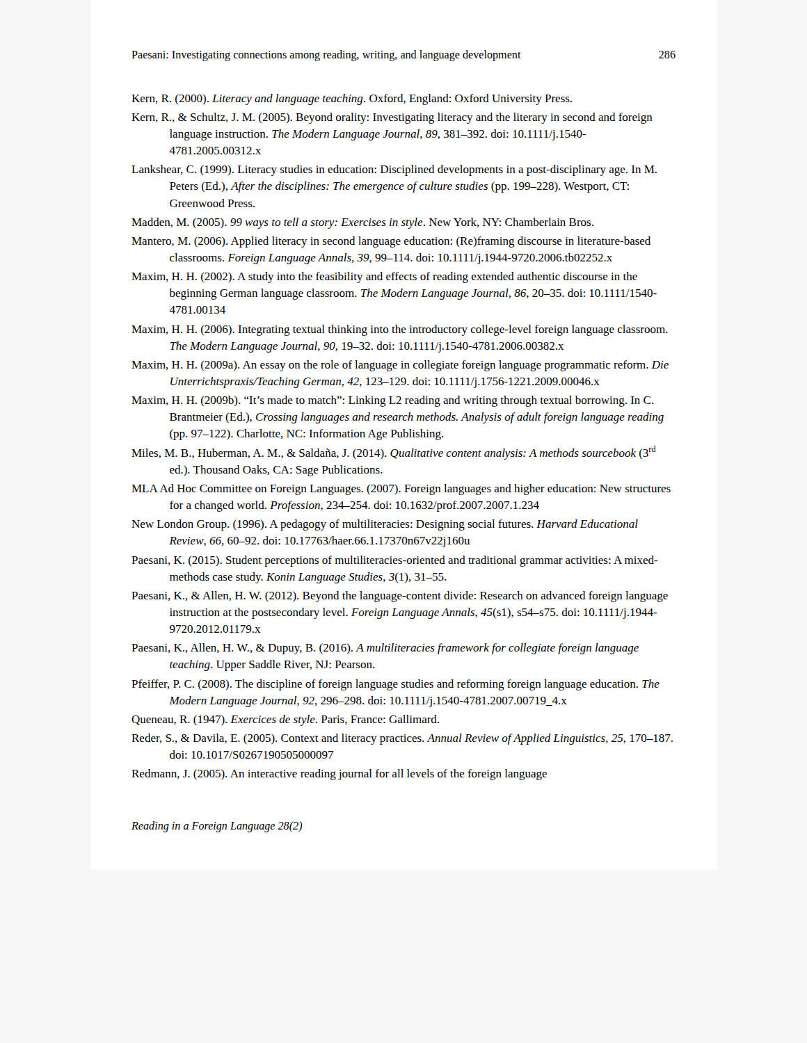Paesani: Investigating connections among reading, writing, and language development 286
Kern, R. (2000). Literacy and language teaching. Oxford, England: Oxford University Press.
Kern, R., & Schultz, J. M. (2005). Beyond orality: Investigating literacy and the literary in second and foreign language instruction. The Modern Language Journal, 89, 381–392. doi: 10.1111/j.1540-4781.2005.00312.x
Lankshear, C. (1999). Literacy studies in education: Disciplined developments in a post-disciplinary age. In M. Peters (Ed.), After the disciplines: The emergence of culture studies (pp. 199–228). Westport, CT: Greenwood Press.
Madden, M. (2005). 99 ways to tell a story: Exercises in style. New York, NY: Chamberlain Bros.
Mantero, M. (2006). Applied literacy in second language education: (Re)framing discourse in literature-based classrooms. Foreign Language Annals, 39, 99–114. doi: 10.1111/j.1944-9720.2006.tb02252.x
Maxim, H. H. (2002). A study into the feasibility and effects of reading extended authentic discourse in the beginning German language classroom. The Modern Language Journal, 86, 20–35. doi: 10.1111/1540-4781.00134
Maxim, H. H. (2006). Integrating textual thinking into the introductory college-level foreign language classroom. The Modern Language Journal, 90, 19–32. doi: 10.1111/j.1540-4781.2006.00382.x
Maxim, H. H. (2009a). An essay on the role of language in collegiate foreign language programmatic reform. Die Unterrichtspraxis/Teaching German, 42, 123–129. doi: 10.1111/j.1756-1221.2009.00046.x
Maxim, H. H. (2009b). “It’s made to match”: Linking L2 reading and writing through textual borrowing. In C. Brantmeier (Ed.), Crossing languages and research methods. Analysis of adult foreign language reading (pp. 97–122). Charlotte, NC: Information Age Publishing.
Miles, M. B., Huberman, A. M., & Saldaña, J. (2014). Qualitative content analysis: A methods sourcebook (3rd ed.). Thousand Oaks, CA: Sage Publications.
MLA Ad Hoc Committee on Foreign Languages. (2007). Foreign languages and higher education: New structures for a changed world. Profession, 234–254. doi: 10.1632/prof.2007.2007.1.234
New London Group. (1996). A pedagogy of multiliteracies: Designing social futures. Harvard Educational Review, 66, 60–92. doi: 10.17763/haer.66.1.17370n67v22j160u
Paesani, K. (2015). Student perceptions of multiliteracies-oriented and traditional grammar activities: A mixed-methods case study. Konin Language Studies, 3(1), 31–55.
Paesani, K., & Allen, H. W. (2012). Beyond the language-content divide: Research on advanced foreign language instruction at the postsecondary level. Foreign Language Annals, 45(s1), s54–s75. doi: 10.1111/j.1944-9720.2012.01179.x
Paesani, K., Allen, H. W., & Dupuy, B. (2016). A multiliteracies framework for collegiate foreign language teaching. Upper Saddle River, NJ: Pearson.
Pfeiffer, P. C. (2008). The discipline of foreign language studies and reforming foreign language education. The Modern Language Journal, 92, 296–298. doi: 10.1111/j.1540-4781.2007.00719_4.x
Queneau, R. (1947). Exercices de style. Paris, France: Gallimard.
Reder, S., & Davila, E. (2005). Context and literacy practices. Annual Review of Applied Linguistics, 25, 170–187. doi: 10.1017/S0267190505000097
Redmann, J. (2005). An interactive reading journal for all levels of the foreign language
Reading in a Foreign Language 28(2)